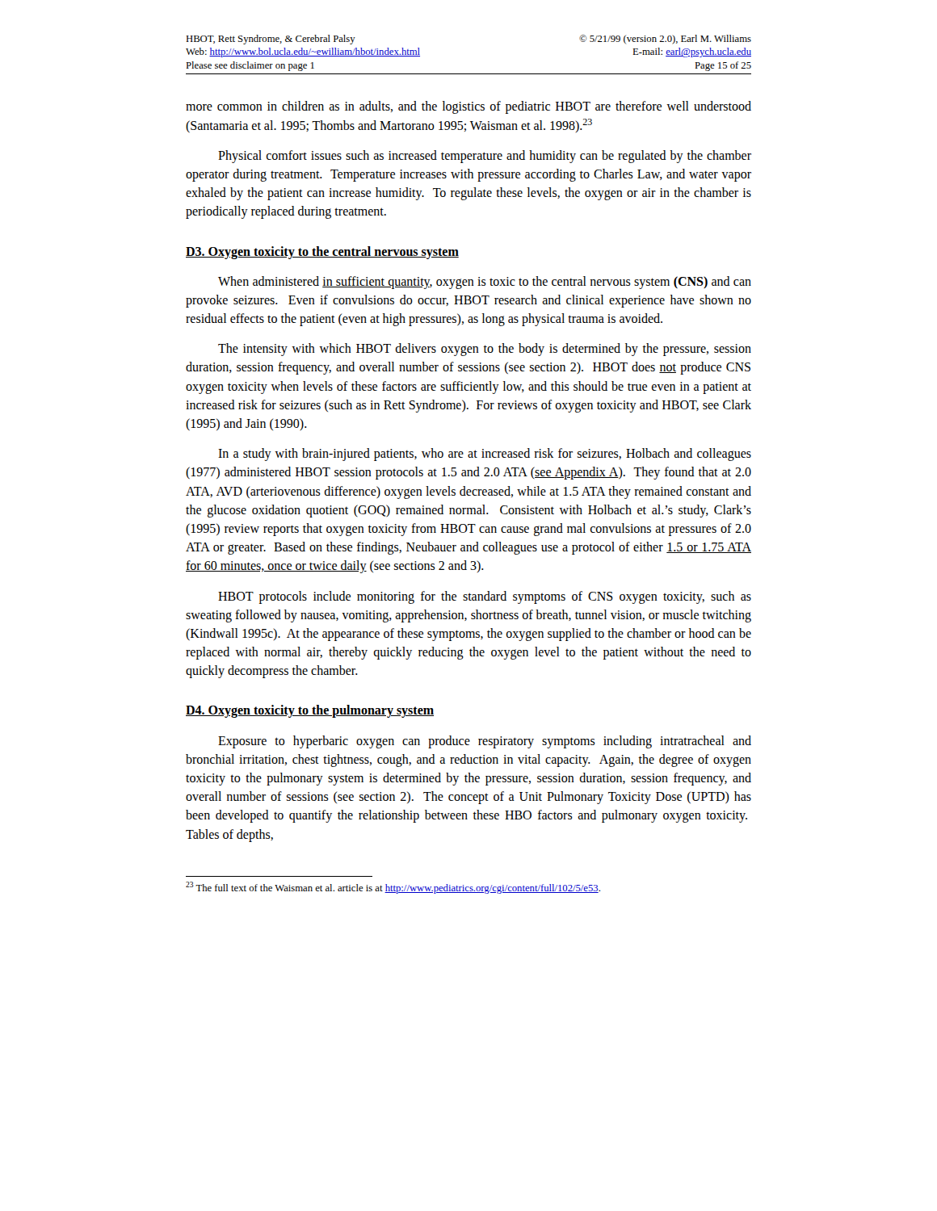HBOT, Rett Syndrome, & Cerebral Palsy © 5/21/99 (version 2.0), Earl M. Williams
Web: http://www.bol.ucla.edu/~ewilliam/hbot/index.html E-mail: earl@psych.ucla.edu
Please see disclaimer on page 1 Page 15 of 25
more common in children as in adults, and the logistics of pediatric HBOT are therefore well understood (Santamaria et al. 1995; Thombs and Martorano 1995; Waisman et al. 1998).23
Physical comfort issues such as increased temperature and humidity can be regulated by the chamber operator during treatment. Temperature increases with pressure according to Charles Law, and water vapor exhaled by the patient can increase humidity. To regulate these levels, the oxygen or air in the chamber is periodically replaced during treatment.
D3. Oxygen toxicity to the central nervous system
When administered in sufficient quantity, oxygen is toxic to the central nervous system (CNS) and can provoke seizures. Even if convulsions do occur, HBOT research and clinical experience have shown no residual effects to the patient (even at high pressures), as long as physical trauma is avoided.
The intensity with which HBOT delivers oxygen to the body is determined by the pressure, session duration, session frequency, and overall number of sessions (see section 2). HBOT does not produce CNS oxygen toxicity when levels of these factors are sufficiently low, and this should be true even in a patient at increased risk for seizures (such as in Rett Syndrome). For reviews of oxygen toxicity and HBOT, see Clark (1995) and Jain (1990).
In a study with brain-injured patients, who are at increased risk for seizures, Holbach and colleagues (1977) administered HBOT session protocols at 1.5 and 2.0 ATA (see Appendix A). They found that at 2.0 ATA, AVD (arteriovenous difference) oxygen levels decreased, while at 1.5 ATA they remained constant and the glucose oxidation quotient (GOQ) remained normal. Consistent with Holbach et al.’s study, Clark’s (1995) review reports that oxygen toxicity from HBOT can cause grand mal convulsions at pressures of 2.0 ATA or greater. Based on these findings, Neubauer and colleagues use a protocol of either 1.5 or 1.75 ATA for 60 minutes, once or twice daily (see sections 2 and 3).
HBOT protocols include monitoring for the standard symptoms of CNS oxygen toxicity, such as sweating followed by nausea, vomiting, apprehension, shortness of breath, tunnel vision, or muscle twitching (Kindwall 1995c). At the appearance of these symptoms, the oxygen supplied to the chamber or hood can be replaced with normal air, thereby quickly reducing the oxygen level to the patient without the need to quickly decompress the chamber.
D4. Oxygen toxicity to the pulmonary system
Exposure to hyperbaric oxygen can produce respiratory symptoms including intratracheal and bronchial irritation, chest tightness, cough, and a reduction in vital capacity. Again, the degree of oxygen toxicity to the pulmonary system is determined by the pressure, session duration, session frequency, and overall number of sessions (see section 2). The concept of a Unit Pulmonary Toxicity Dose (UPTD) has been developed to quantify the relationship between these HBO factors and pulmonary oxygen toxicity. Tables of depths,
23 The full text of the Waisman et al. article is at http://www.pediatrics.org/cgi/content/full/102/5/e53.